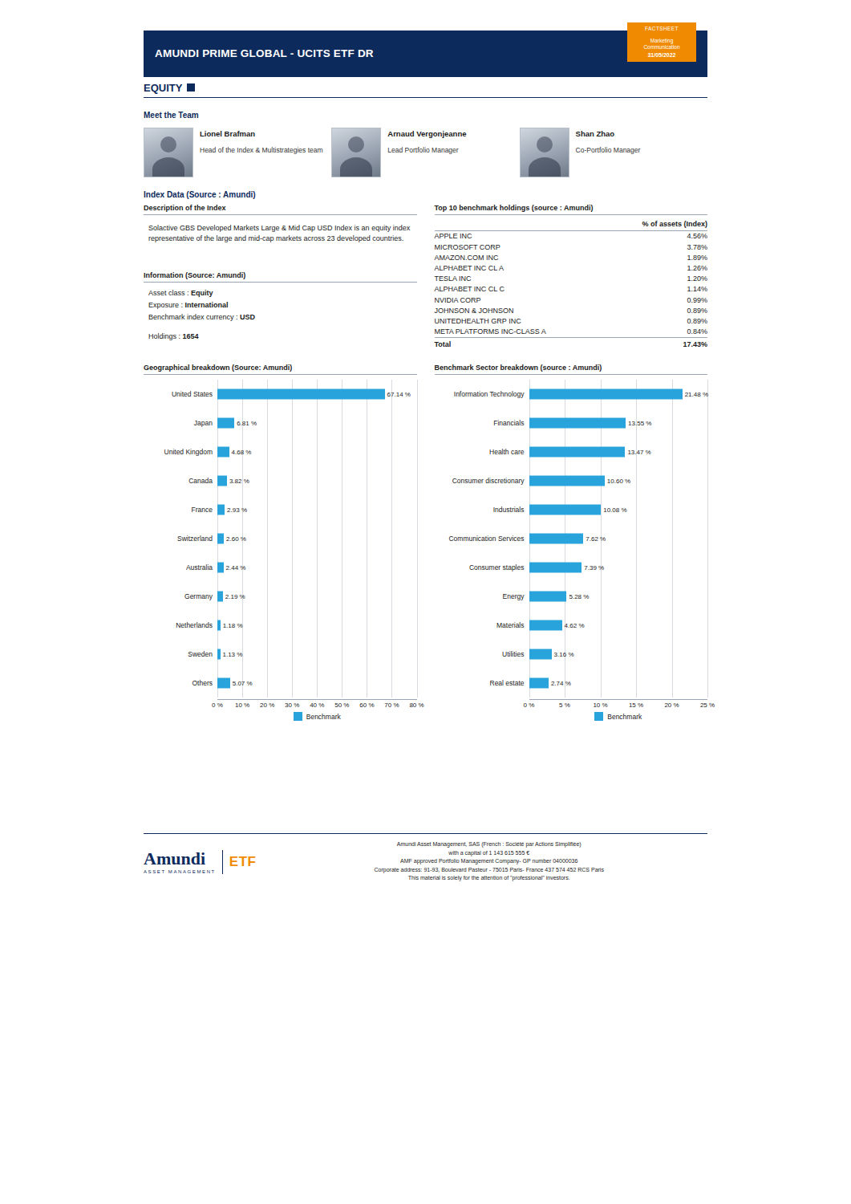AMUNDI PRIME GLOBAL - UCITS ETF DR
FACTSHEET
Marketing
Communication
31/05/2022
EQUITY
Meet the Team
Lionel Brafman
Head of the Index & Multistrategies team
Arnaud Vergonjeanne
Lead Portfolio Manager
Shan Zhao
Co-Portfolio Manager
Index Data (Source : Amundi)
Description of the Index
Solactive GBS Developed Markets Large & Mid Cap USD Index is an equity index representative of the large and mid-cap markets across 23 developed countries.
Information (Source: Amundi)
Asset class : Equity
Exposure : International
Benchmark index currency : USD
Holdings : 1654
Top 10 benchmark holdings (source : Amundi)
| | % of assets (Index) |
| --- | --- |
| APPLE INC | 4.56% |
| MICROSOFT CORP | 3.78% |
| AMAZON.COM INC | 1.89% |
| ALPHABET INC CL A | 1.26% |
| TESLA INC | 1.20% |
| ALPHABET INC CL C | 1.14% |
| NVIDIA CORP | 0.99% |
| JOHNSON & JOHNSON | 0.89% |
| UNITEDHEALTH GRP INC | 0.89% |
| META PLATFORMS INC-CLASS A | 0.84% |
| Total | 17.43% |
Geographical breakdown (Source: Amundi)
United States
67.14 %
Japan
6.81 %
United Kingdom
4.68 %
Canada
3.82 %
France
2.93 %
Switzerland
2.60 %
Australia
2.44 %
Germany
2.19 %
Netherlands
1.18 %
Sweden
1.13 %
Others
5.07 %
0 % 10 % 20 % 30 % 40 % 50 % 60 % 70 % 80 %
Benchmark
Benchmark Sector breakdown (source : Amundi)
Information Technology
21.48 %
Financials
13.55 %
Health care
13.47 %
Consumer discretionary
10.60 %
Industrials
10.08 %
Communication Services
7.62 %
Consumer staples
7.39 %
Energy
5.28 %
Materials
4.62 %
Utilities
3.16 %
Real estate
2.74 %
0 % 5 % 10 % 15 % 20 % 25 %
Benchmark
Amundi
ASSET MANAGEMENT
ETF
Amundi Asset Management, SAS (French : Société par Actions Simplifiée)
with a capital of 1 143 615 555 €
AMF approved Portfolio Management Company- GP number 04000036
Corporate address: 91-93, Boulevard Pasteur - 75015 Paris- France 437 574 452 RCS Paris
This material is solely for the attention of "professional" investors.